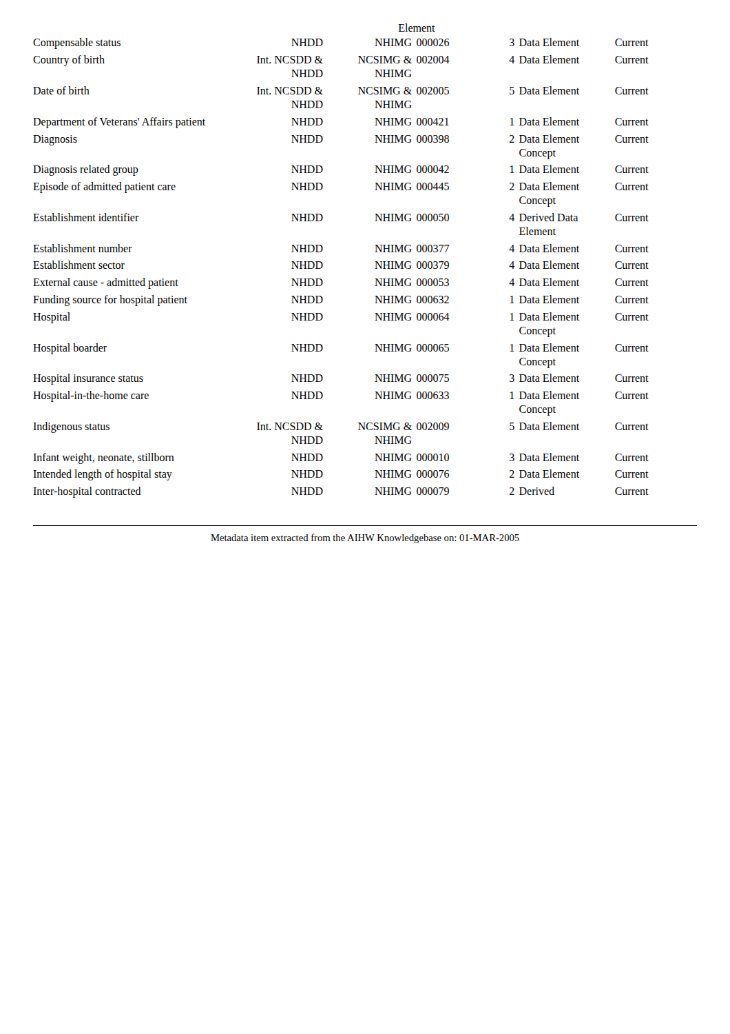Element
| Compensable status | NHDD | NHIMG | 000026 | 3 | Data Element | Current |
| Country of birth | Int. NCSDD & NHDD | NCSIMG & NHIMG | 002004 | 4 | Data Element | Current |
| Date of birth | Int. NCSDD & NHDD | NCSIMG & NHIMG | 002005 | 5 | Data Element | Current |
| Department of Veterans' Affairs patient | NHDD | NHIMG | 000421 | 1 | Data Element | Current |
| Diagnosis | NHDD | NHIMG | 000398 | 2 | Data Element Concept | Current |
| Diagnosis related group | NHDD | NHIMG | 000042 | 1 | Data Element | Current |
| Episode of admitted patient care | NHDD | NHIMG | 000445 | 2 | Data Element Concept | Current |
| Establishment identifier | NHDD | NHIMG | 000050 | 4 | Derived Data Element | Current |
| Establishment number | NHDD | NHIMG | 000377 | 4 | Data Element | Current |
| Establishment sector | NHDD | NHIMG | 000379 | 4 | Data Element | Current |
| External cause - admitted patient | NHDD | NHIMG | 000053 | 4 | Data Element | Current |
| Funding source for hospital patient | NHDD | NHIMG | 000632 | 1 | Data Element | Current |
| Hospital | NHDD | NHIMG | 000064 | 1 | Data Element Concept | Current |
| Hospital boarder | NHDD | NHIMG | 000065 | 1 | Data Element Concept | Current |
| Hospital insurance status | NHDD | NHIMG | 000075 | 3 | Data Element | Current |
| Hospital-in-the-home care | NHDD | NHIMG | 000633 | 1 | Data Element Concept | Current |
| Indigenous status | Int. NCSDD & NHDD | NCSIMG & NHIMG | 002009 | 5 | Data Element | Current |
| Infant weight, neonate, stillborn | NHDD | NHIMG | 000010 | 3 | Data Element | Current |
| Intended length of hospital stay | NHDD | NHIMG | 000076 | 2 | Data Element | Current |
| Inter-hospital contracted | NHDD | NHIMG | 000079 | 2 | Derived | Current |
Metadata item extracted from the AIHW Knowledgebase on: 01-MAR-2005